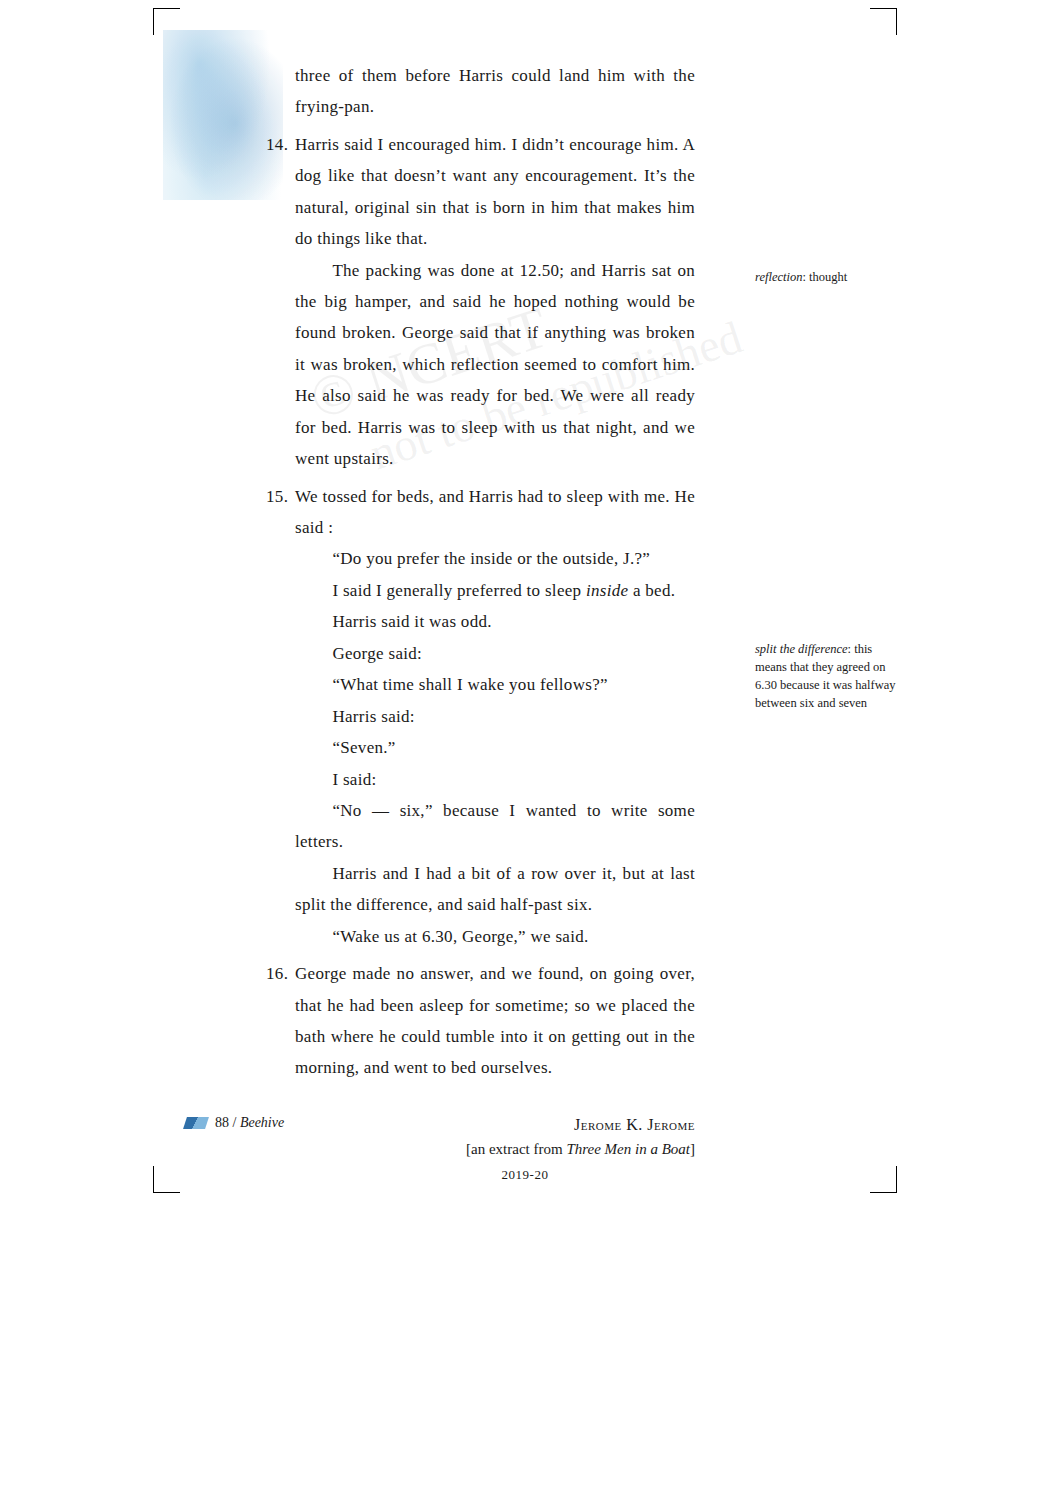© NCERT not to be republished
three of them before Harris could land him with the frying-pan.
14. Harris said I encouraged him. I didn’t encourage him. A dog like that doesn’t want any encouragement. It’s the natural, original sin that is born in him that makes him do things like that.
The packing was done at 12.50; and Harris sat on the big hamper, and said he hoped nothing would be found broken. George said that if anything was broken it was broken, which reflection seemed to comfort him. He also said he was ready for bed. We were all ready for bed. Harris was to sleep with us that night, and we went upstairs.
15. We tossed for beds, and Harris had to sleep with me. He said :
“Do you prefer the inside or the outside, J.?”
I said I generally preferred to sleep inside a bed.
Harris said it was odd.
George said:
“What time shall I wake you fellows?”
Harris said:
“Seven.”
I said:
“No — six,” because I wanted to write some letters.
Harris and I had a bit of a row over it, but at last split the difference, and said half-past six.
“Wake us at 6.30, George,” we said.
16. George made no answer, and we found, on going over, that he had been asleep for sometime; so we placed the bath where he could tumble into it on getting out in the morning, and went to bed ourselves.
Jerome K. Jerome
[an extract from Three Men in a Boat]
reflection: thought
split the difference: this means that they agreed on 6.30 because it was halfway between six and seven
88 / Beehive
2019-20